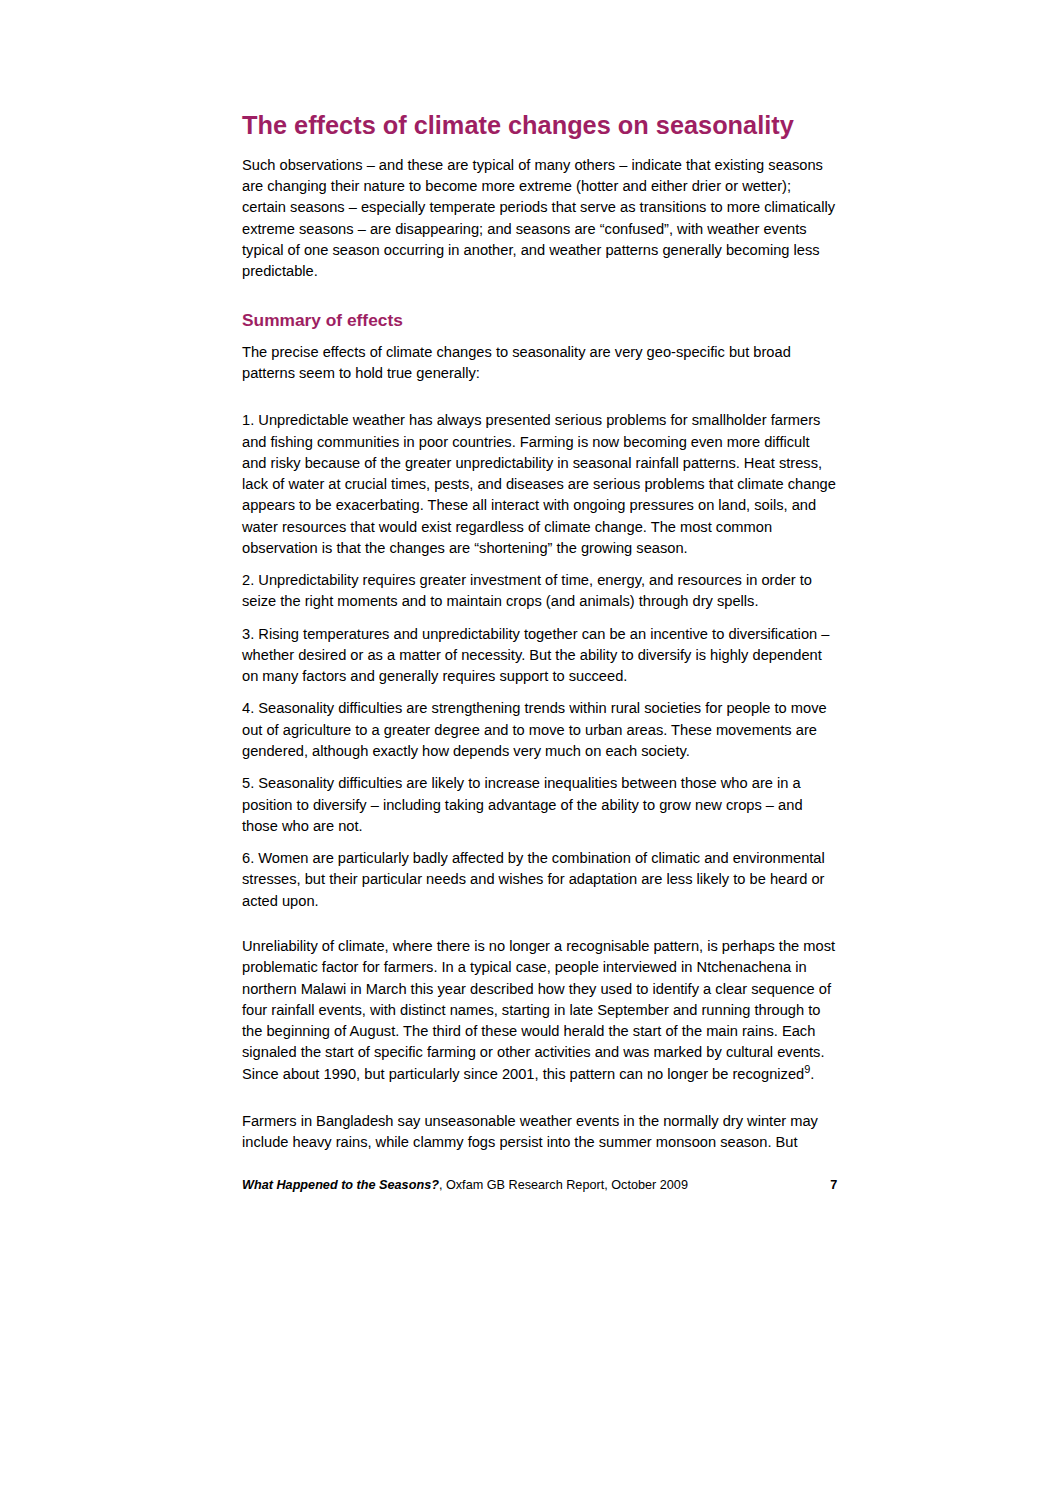The effects of climate changes on seasonality
Such observations – and these are typical of many others – indicate that existing seasons are changing their nature to become more extreme (hotter and either drier or wetter); certain seasons – especially temperate periods that serve as transitions to more climatically extreme seasons – are disappearing; and seasons are “confused”, with weather events typical of one season occurring in another, and weather patterns generally becoming less predictable.
Summary of effects
The precise effects of climate changes to seasonality are very geo-specific but broad patterns seem to hold true generally:
1. Unpredictable weather has always presented serious problems for smallholder farmers and fishing communities in poor countries. Farming is now becoming even more difficult and risky because of the greater unpredictability in seasonal rainfall patterns. Heat stress, lack of water at crucial times, pests, and diseases are serious problems that climate change appears to be exacerbating. These all interact with ongoing pressures on land, soils, and water resources that would exist regardless of climate change. The most common observation is that the changes are “shortening” the growing season.
2. Unpredictability requires greater investment of time, energy, and resources in order to seize the right moments and to maintain crops (and animals) through dry spells.
3. Rising temperatures and unpredictability together can be an incentive to diversification – whether desired or as a matter of necessity. But the ability to diversify is highly dependent on many factors and generally requires support to succeed.
4. Seasonality difficulties are strengthening trends within rural societies for people to move out of agriculture to a greater degree and to move to urban areas. These movements are gendered, although exactly how depends very much on each society.
5. Seasonality difficulties are likely to increase inequalities between those who are in a position to diversify – including taking advantage of the ability to grow new crops – and those who are not.
6. Women are particularly badly affected by the combination of climatic and environmental stresses, but their particular needs and wishes for adaptation are less likely to be heard or acted upon.
Unreliability of climate, where there is no longer a recognisable pattern, is perhaps the most problematic factor for farmers. In a typical case, people interviewed in Ntchenachena in northern Malawi in March this year described how they used to identify a clear sequence of four rainfall events, with distinct names, starting in late September and running through to the beginning of August. The third of these would herald the start of the main rains. Each signaled the start of specific farming or other activities and was marked by cultural events. Since about 1990, but particularly since 2001, this pattern can no longer be recognized9.
Farmers in Bangladesh say unseasonable weather events in the normally dry winter may include heavy rains, while clammy fogs persist into the summer monsoon season. But
7 What Happened to the Seasons?, Oxfam GB Research Report, October 2009